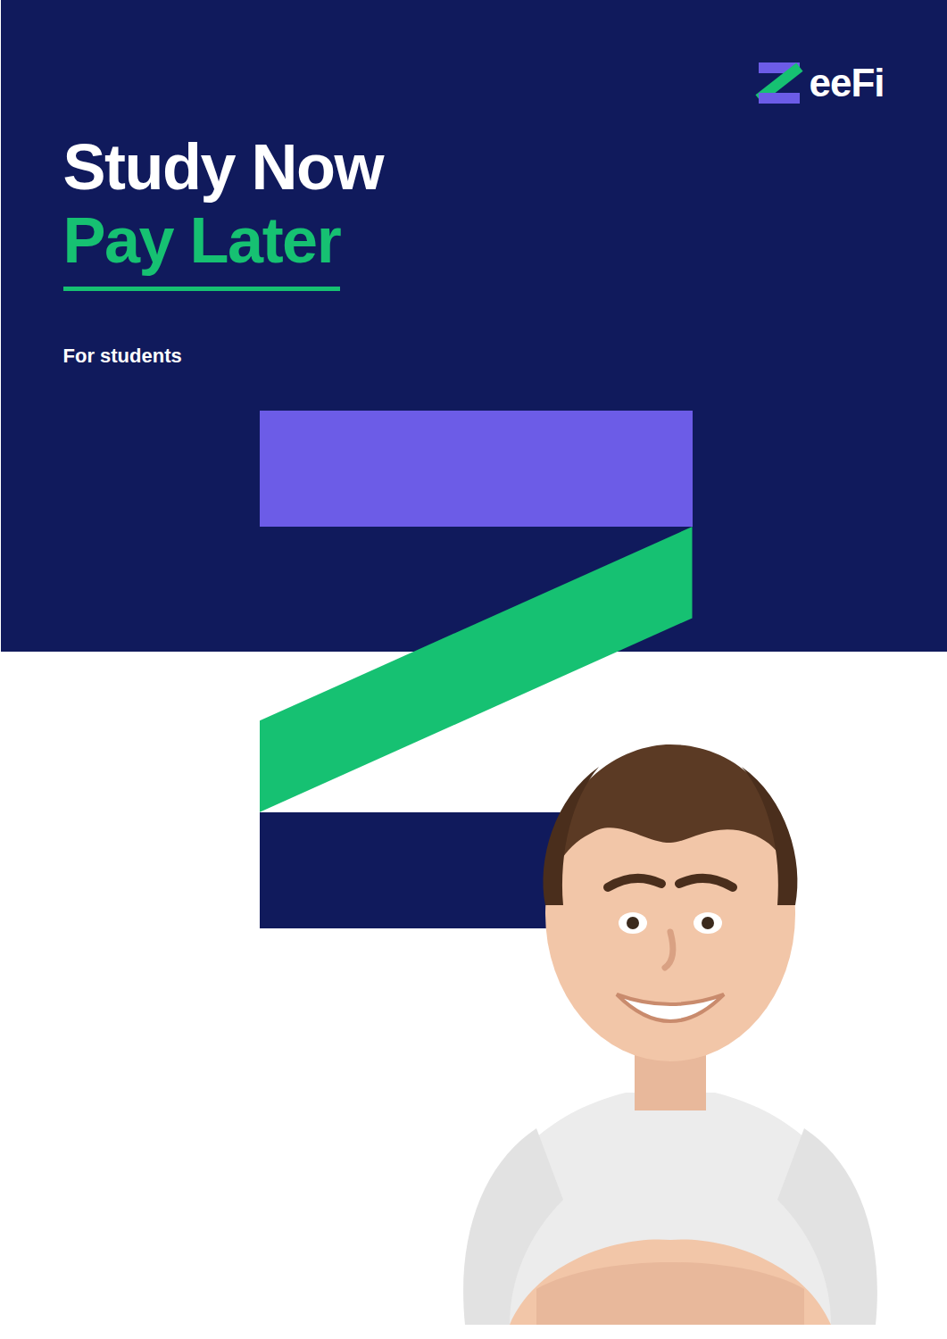eeFi
Study Now
Pay Later
For students
Smiling student